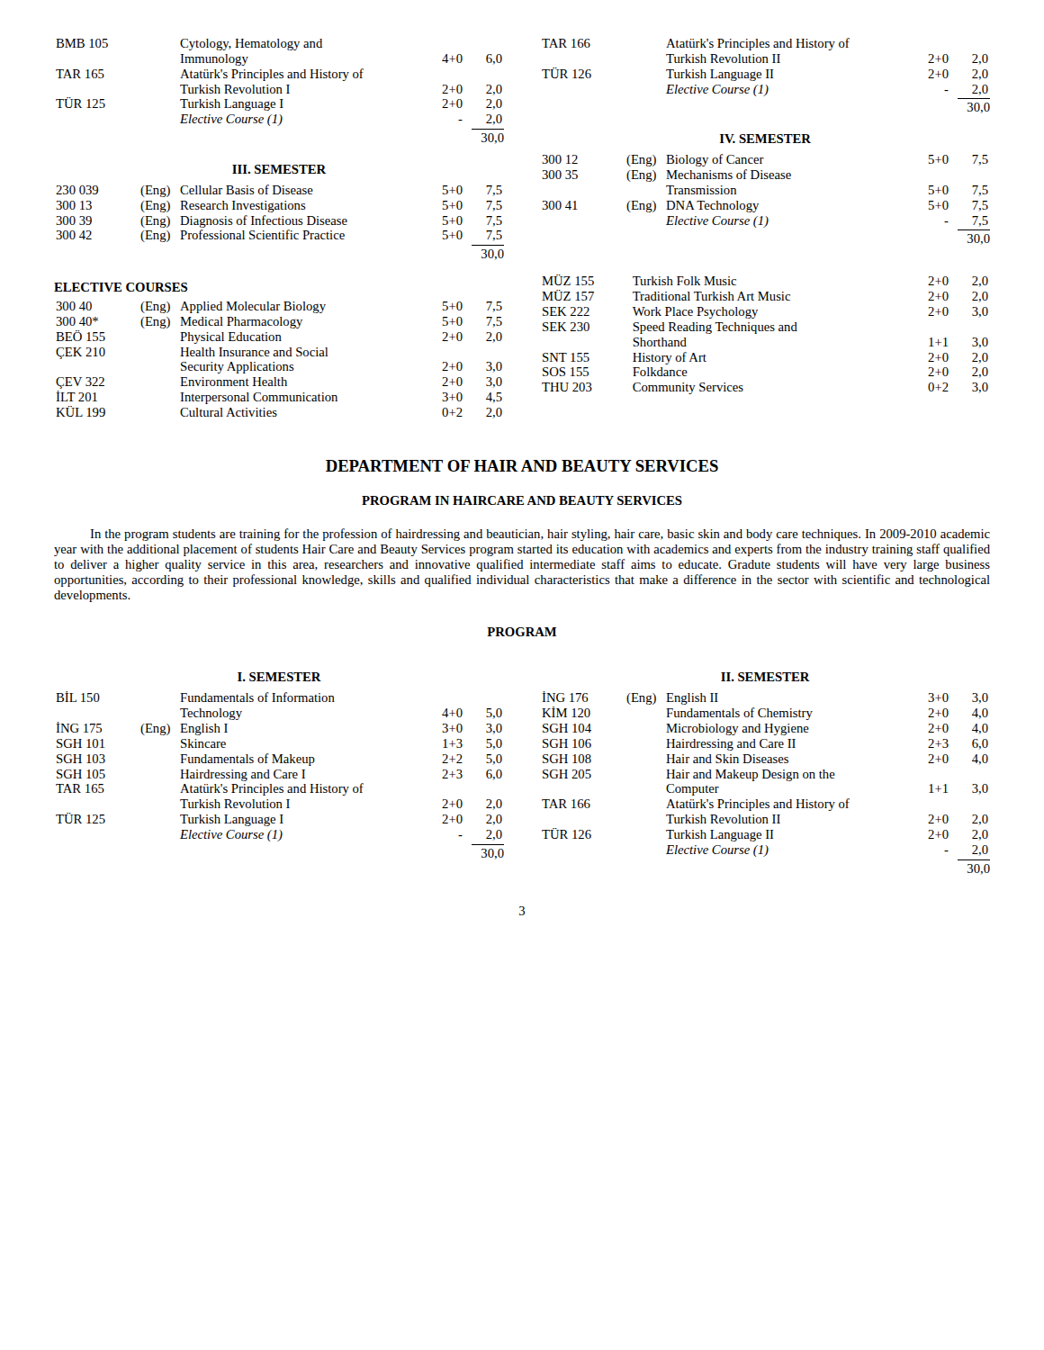| BMB 105 | | Cytology, Hematology and | | |
| | | Immunology | 4+0 | 6,0 |
| TAR 165 | | Atatürk's Principles and History of | | |
| | | Turkish Revolution I | 2+0 | 2,0 |
| TÜR 125 | | Turkish Language I | 2+0 | 2,0 |
| | | Elective Course (1) | - | 2,0 |
30,0
III. SEMESTER
| 230 039 | (Eng) | Cellular Basis of Disease | 5+0 | 7,5 |
| 300 13 | (Eng) | Research Investigations | 5+0 | 7,5 |
| 300 39 | (Eng) | Diagnosis of Infectious Disease | 5+0 | 7,5 |
| 300 42 | (Eng) | Professional Scientific Practice | 5+0 | 7,5 |
30,0
ELECTIVE COURSES
| 300 40 | (Eng) | Applied Molecular Biology | 5+0 | 7,5 |
| 300 40* | (Eng) | Medical Pharmacology | 5+0 | 7,5 |
| BEÖ 155 | | Physical Education | 2+0 | 2,0 |
| ÇEK 210 | | Health Insurance and Social | | |
| | | Security Applications | 2+0 | 3,0 |
| ÇEV 322 | | Environment Health | 2+0 | 3,0 |
| İLT 201 | | Interpersonal Communication | 3+0 | 4,5 |
| KÜL 199 | | Cultural Activities | 0+2 | 2,0 |
| TAR 166 | | Atatürk's Principles and History of | | |
| | | Turkish Revolution II | 2+0 | 2,0 |
| TÜR 126 | | Turkish Language II | 2+0 | 2,0 |
| | | Elective Course (1) | - | 2,0 |
30,0
IV. SEMESTER
| 300 12 | (Eng) | Biology of Cancer | 5+0 | 7,5 |
| 300 35 | (Eng) | Mechanisms of Disease | | |
| | | Transmission | 5+0 | 7,5 |
| 300 41 | (Eng) | DNA Technology | 5+0 | 7,5 |
| | | Elective Course (1) | - | 7,5 |
30,0
| MÜZ 155 | | Turkish Folk Music | 2+0 | 2,0 |
| MÜZ 157 | | Traditional Turkish Art Music | 2+0 | 2,0 |
| SEK 222 | | Work Place Psychology | 2+0 | 3,0 |
| SEK 230 | | Speed Reading Techniques and | | |
| | | Shorthand | 1+1 | 3,0 |
| SNT 155 | | History of Art | 2+0 | 2,0 |
| SOS 155 | | Folkdance | 2+0 | 2,0 |
| THU 203 | | Community Services | 0+2 | 3,0 |
DEPARTMENT OF HAIR AND BEAUTY SERVICES
PROGRAM IN HAIRCARE AND BEAUTY SERVICES
In the program students are training for the profession of hairdressing and beautician, hair styling, hair care, basic skin and body care techniques. In 2009-2010 academic year with the additional placement of students Hair Care and Beauty Services program started its education with academics and experts from the industry training staff qualified to deliver a higher quality service in this area, researchers and innovative qualified intermediate staff aims to educate. Gradute students will have very large business opportunities, according to their professional knowledge, skills and qualified individual characteristics that make a difference in the sector with scientific and technological developments.
PROGRAM
I. SEMESTER
| BİL 150 | | Fundamentals of Information | | |
| | | Technology | 4+0 | 5,0 |
| İNG 175 | (Eng) | English I | 3+0 | 3,0 |
| SGH 101 | | Skincare | 1+3 | 5,0 |
| SGH 103 | | Fundamentals of Makeup | 2+2 | 5,0 |
| SGH 105 | | Hairdressing and Care I | 2+3 | 6,0 |
| TAR 165 | | Atatürk's Principles and History of | | |
| | | Turkish Revolution I | 2+0 | 2,0 |
| TÜR 125 | | Turkish Language I | 2+0 | 2,0 |
| | | Elective Course (1) | - | 2,0 |
30,0
II. SEMESTER
| İNG 176 | (Eng) | English II | 3+0 | 3,0 |
| KİM 120 | | Fundamentals of Chemistry | 2+0 | 4,0 |
| SGH 104 | | Microbiology and Hygiene | 2+0 | 4,0 |
| SGH 106 | | Hairdressing and Care II | 2+3 | 6,0 |
| SGH 108 | | Hair and Skin Diseases | 2+0 | 4,0 |
| SGH 205 | | Hair and Makeup Design on the | | |
| | | Computer | 1+1 | 3,0 |
| TAR 166 | | Atatürk's Principles and History of | | |
| | | Turkish Revolution II | 2+0 | 2,0 |
| TÜR 126 | | Turkish Language II | 2+0 | 2,0 |
| | | Elective Course (1) | - | 2,0 |
30,0
3